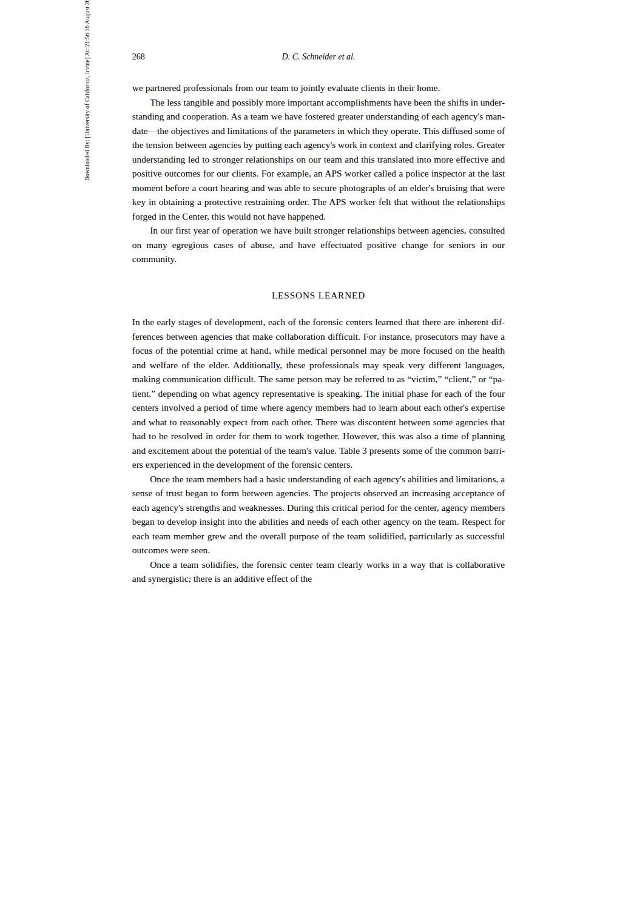Downloaded By: [University of California, Irvine] At: 21:56 16 August 2010
268 D. C. Schneider et al.
we partnered professionals from our team to jointly evaluate clients in their home.
The less tangible and possibly more important accomplishments have been the shifts in understanding and cooperation. As a team we have fostered greater understanding of each agency's mandate—the objectives and limitations of the parameters in which they operate. This diffused some of the tension between agencies by putting each agency's work in context and clarifying roles. Greater understanding led to stronger relationships on our team and this translated into more effective and positive outcomes for our clients. For example, an APS worker called a police inspector at the last moment before a court hearing and was able to secure photographs of an elder's bruising that were key in obtaining a protective restraining order. The APS worker felt that without the relationships forged in the Center, this would not have happened.
In our first year of operation we have built stronger relationships between agencies, consulted on many egregious cases of abuse, and have effectuated positive change for seniors in our community.
LESSONS LEARNED
In the early stages of development, each of the forensic centers learned that there are inherent differences between agencies that make collaboration difficult. For instance, prosecutors may have a focus of the potential crime at hand, while medical personnel may be more focused on the health and welfare of the elder. Additionally, these professionals may speak very different languages, making communication difficult. The same person may be referred to as “victim,” “client,” or “patient,” depending on what agency representative is speaking. The initial phase for each of the four centers involved a period of time where agency members had to learn about each other's expertise and what to reasonably expect from each other. There was discontent between some agencies that had to be resolved in order for them to work together. However, this was also a time of planning and excitement about the potential of the team's value. Table 3 presents some of the common barriers experienced in the development of the forensic centers.
Once the team members had a basic understanding of each agency's abilities and limitations, a sense of trust began to form between agencies. The projects observed an increasing acceptance of each agency's strengths and weaknesses. During this critical period for the center, agency members began to develop insight into the abilities and needs of each other agency on the team. Respect for each team member grew and the overall purpose of the team solidified, particularly as successful outcomes were seen.
Once a team solidifies, the forensic center team clearly works in a way that is collaborative and synergistic; there is an additive effect of the